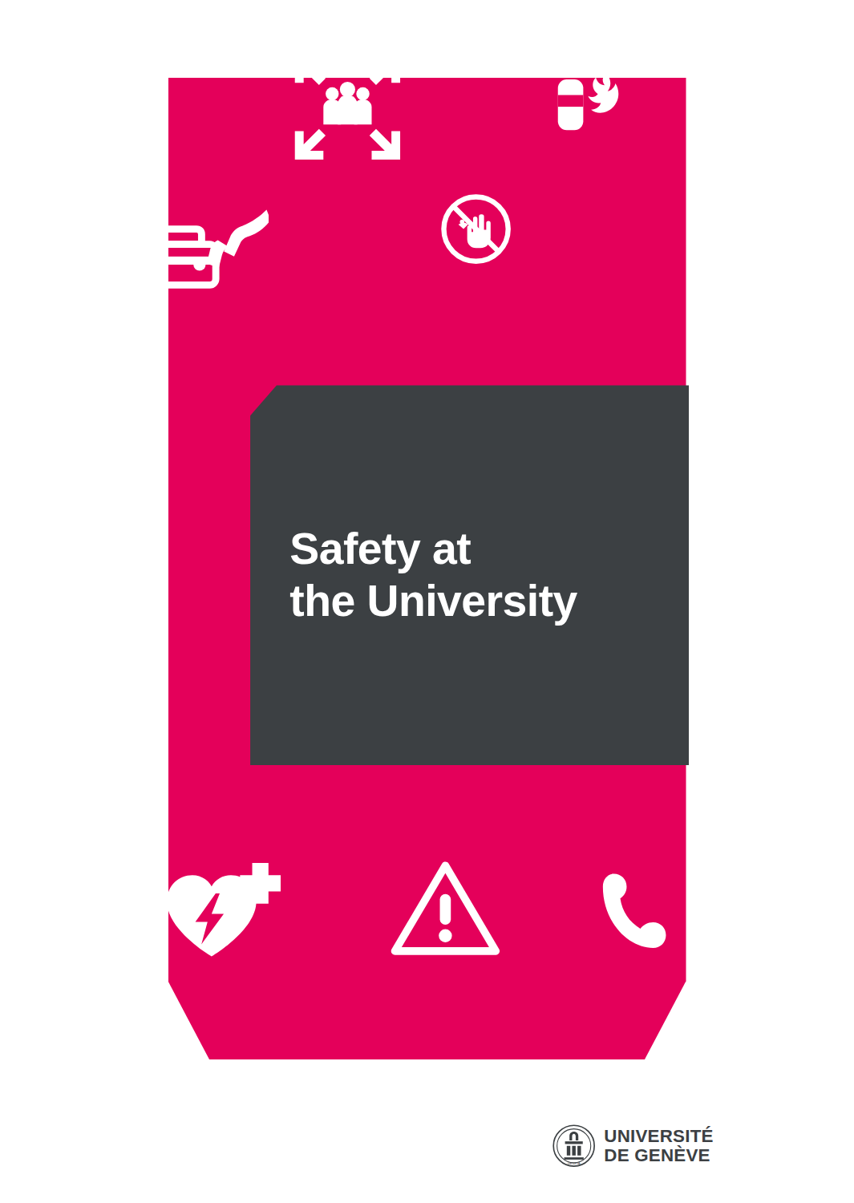Safety at
the University
GENEVA Université
de Genève